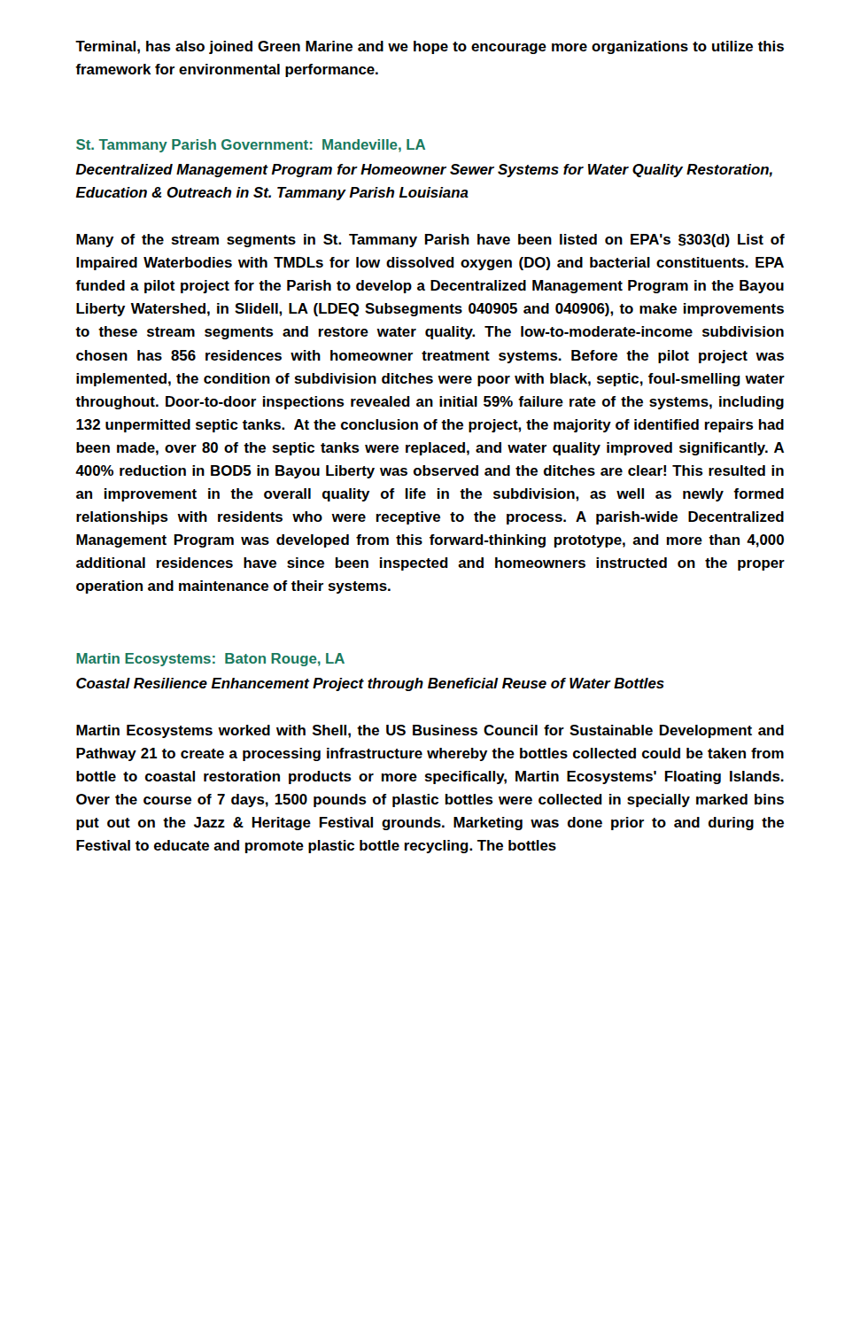Terminal, has also joined Green Marine and we hope to encourage more organizations to utilize this framework for environmental performance.
St. Tammany Parish Government: Mandeville, LA
Decentralized Management Program for Homeowner Sewer Systems for Water Quality Restoration, Education & Outreach in St. Tammany Parish Louisiana
Many of the stream segments in St. Tammany Parish have been listed on EPA's §303(d) List of Impaired Waterbodies with TMDLs for low dissolved oxygen (DO) and bacterial constituents. EPA funded a pilot project for the Parish to develop a Decentralized Management Program in the Bayou Liberty Watershed, in Slidell, LA (LDEQ Subsegments 040905 and 040906), to make improvements to these stream segments and restore water quality. The low-to-moderate-income subdivision chosen has 856 residences with homeowner treatment systems. Before the pilot project was implemented, the condition of subdivision ditches were poor with black, septic, foul-smelling water throughout. Door-to-door inspections revealed an initial 59% failure rate of the systems, including 132 unpermitted septic tanks. At the conclusion of the project, the majority of identified repairs had been made, over 80 of the septic tanks were replaced, and water quality improved significantly. A 400% reduction in BOD5 in Bayou Liberty was observed and the ditches are clear! This resulted in an improvement in the overall quality of life in the subdivision, as well as newly formed relationships with residents who were receptive to the process. A parish-wide Decentralized Management Program was developed from this forward-thinking prototype, and more than 4,000 additional residences have since been inspected and homeowners instructed on the proper operation and maintenance of their systems.
Martin Ecosystems: Baton Rouge, LA
Coastal Resilience Enhancement Project through Beneficial Reuse of Water Bottles
Martin Ecosystems worked with Shell, the US Business Council for Sustainable Development and Pathway 21 to create a processing infrastructure whereby the bottles collected could be taken from bottle to coastal restoration products or more specifically, Martin Ecosystems' Floating Islands. Over the course of 7 days, 1500 pounds of plastic bottles were collected in specially marked bins put out on the Jazz & Heritage Festival grounds. Marketing was done prior to and during the Festival to educate and promote plastic bottle recycling. The bottles